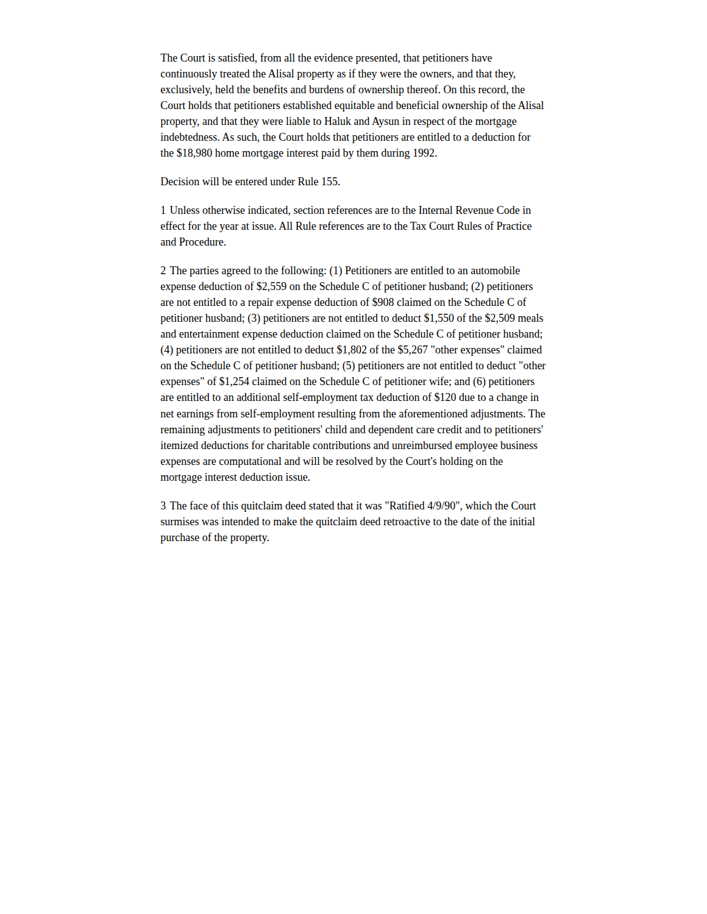The Court is satisfied, from all the evidence presented, that petitioners have continuously treated the Alisal property as if they were the owners, and that they, exclusively, held the benefits and burdens of ownership thereof. On this record, the Court holds that petitioners established equitable and beneficial ownership of the Alisal property, and that they were liable to Haluk and Aysun in respect of the mortgage indebtedness. As such, the Court holds that petitioners are entitled to a deduction for the $18,980 home mortgage interest paid by them during 1992.
Decision will be entered under Rule 155.
1 Unless otherwise indicated, section references are to the Internal Revenue Code in effect for the year at issue. All Rule references are to the Tax Court Rules of Practice and Procedure.
2 The parties agreed to the following: (1) Petitioners are entitled to an automobile expense deduction of $2,559 on the Schedule C of petitioner husband; (2) petitioners are not entitled to a repair expense deduction of $908 claimed on the Schedule C of petitioner husband; (3) petitioners are not entitled to deduct $1,550 of the $2,509 meals and entertainment expense deduction claimed on the Schedule C of petitioner husband; (4) petitioners are not entitled to deduct $1,802 of the $5,267 "other expenses" claimed on the Schedule C of petitioner husband; (5) petitioners are not entitled to deduct "other expenses" of $1,254 claimed on the Schedule C of petitioner wife; and (6) petitioners are entitled to an additional self-employment tax deduction of $120 due to a change in net earnings from self-employment resulting from the aforementioned adjustments. The remaining adjustments to petitioners' child and dependent care credit and to petitioners' itemized deductions for charitable contributions and unreimbursed employee business expenses are computational and will be resolved by the Court's holding on the mortgage interest deduction issue.
3 The face of this quitclaim deed stated that it was "Ratified 4/9/90", which the Court surmises was intended to make the quitclaim deed retroactive to the date of the initial purchase of the property.